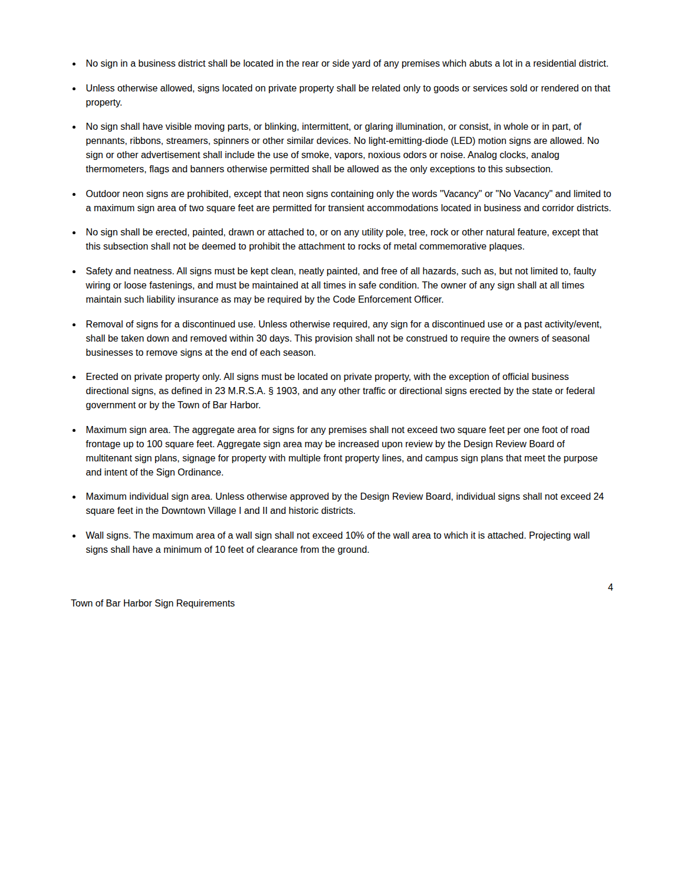No sign in a business district shall be located in the rear or side yard of any premises which abuts a lot in a residential district.
Unless otherwise allowed, signs located on private property shall be related only to goods or services sold or rendered on that property.
No sign shall have visible moving parts, or blinking, intermittent, or glaring illumination, or consist, in whole or in part, of pennants, ribbons, streamers, spinners or other similar devices. No light-emitting-diode (LED) motion signs are allowed. No sign or other advertisement shall include the use of smoke, vapors, noxious odors or noise. Analog clocks, analog thermometers, flags and banners otherwise permitted shall be allowed as the only exceptions to this subsection.
Outdoor neon signs are prohibited, except that neon signs containing only the words "Vacancy" or "No Vacancy" and limited to a maximum sign area of two square feet are permitted for transient accommodations located in business and corridor districts.
No sign shall be erected, painted, drawn or attached to, or on any utility pole, tree, rock or other natural feature, except that this subsection shall not be deemed to prohibit the attachment to rocks of metal commemorative plaques.
Safety and neatness. All signs must be kept clean, neatly painted, and free of all hazards, such as, but not limited to, faulty wiring or loose fastenings, and must be maintained at all times in safe condition. The owner of any sign shall at all times maintain such liability insurance as may be required by the Code Enforcement Officer.
Removal of signs for a discontinued use. Unless otherwise required, any sign for a discontinued use or a past activity/event, shall be taken down and removed within 30 days. This provision shall not be construed to require the owners of seasonal businesses to remove signs at the end of each season.
Erected on private property only. All signs must be located on private property, with the exception of official business directional signs, as defined in 23 M.R.S.A. § 1903, and any other traffic or directional signs erected by the state or federal government or by the Town of Bar Harbor.
Maximum sign area. The aggregate area for signs for any premises shall not exceed two square feet per one foot of road frontage up to 100 square feet. Aggregate sign area may be increased upon review by the Design Review Board of multitenant sign plans, signage for property with multiple front property lines, and campus sign plans that meet the purpose and intent of the Sign Ordinance.
Maximum individual sign area. Unless otherwise approved by the Design Review Board, individual signs shall not exceed 24 square feet in the Downtown Village I and II and historic districts.
Wall signs. The maximum area of a wall sign shall not exceed 10% of the wall area to which it is attached. Projecting wall signs shall have a minimum of 10 feet of clearance from the ground.
4
Town of Bar Harbor Sign Requirements